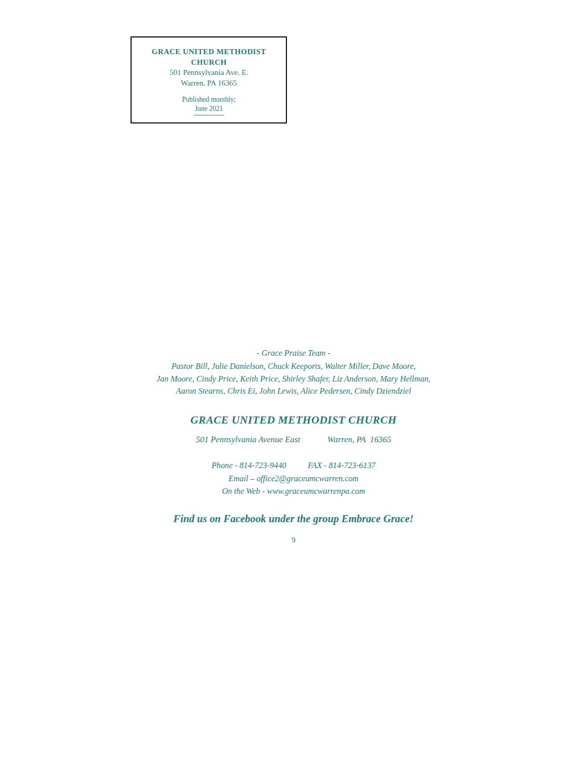GRACE UNITED METHODIST CHURCH
501 Pennsylvania Ave. E.
Warren, PA 16365
Published monthly;
June 2021
- Grace Praise Team - Pastor Bill, Julie Danielson, Chuck Keeports, Walter Miller, Dave Moore,
Jan Moore, Cindy Price, Keith Price, Shirley Shafer, Liz Anderson, Mary Hellman,
Aaron Stearns, Chris Ei, John Lewis, Alice Pedersen, Cindy Dziendziel
GRACE UNITED METHODIST CHURCH
501 Pennsylvania Avenue East Warren, PA 16365
Phone - 814-723-9440 FAX - 814-723-6137
Email – office2@graceumcwarren.com
On the Web - www.graceumcwarrenpa.com
Find us on Facebook under the group Embrace Grace!
9